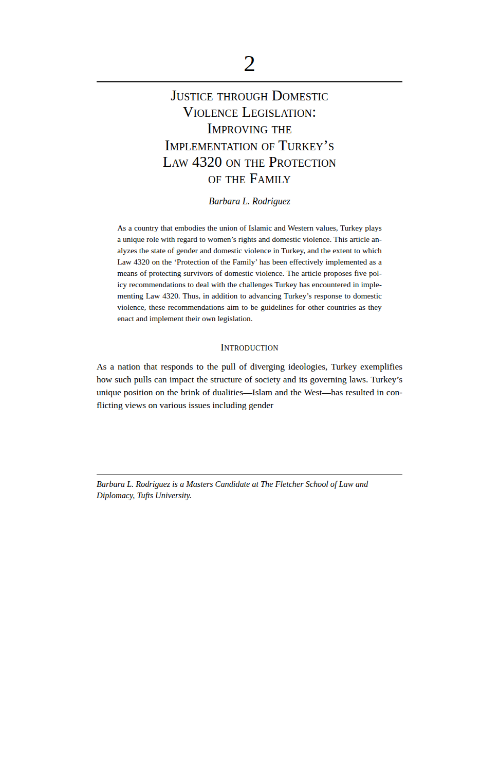2
Justice through Domestic
Violence Legislation:
Improving the
Implementation of Turkey’s
Law 4320 on the Protection
of the Family
Barbara L. Rodriguez
As a country that embodies the union of Islamic and Western values, Turkey plays a unique role with regard to women’s rights and domestic violence. This article analyzes the state of gender and domestic violence in Turkey, and the extent to which Law 4320 on the ‘Protection of the Family’ has been effectively implemented as a means of protecting survivors of domestic violence. The article proposes five policy recommendations to deal with the challenges Turkey has encountered in implementing Law 4320. Thus, in addition to advancing Turkey’s response to domestic violence, these recommendations aim to be guidelines for other countries as they enact and implement their own legislation.
Introduction
As a nation that responds to the pull of diverging ideologies, Turkey exemplifies how such pulls can impact the structure of society and its governing laws. Turkey’s unique position on the brink of dualities—Islam and the West—has resulted in conflicting views on various issues including gender
Barbara L. Rodriguez is a Masters Candidate at The Fletcher School of Law and Diplomacy, Tufts University.